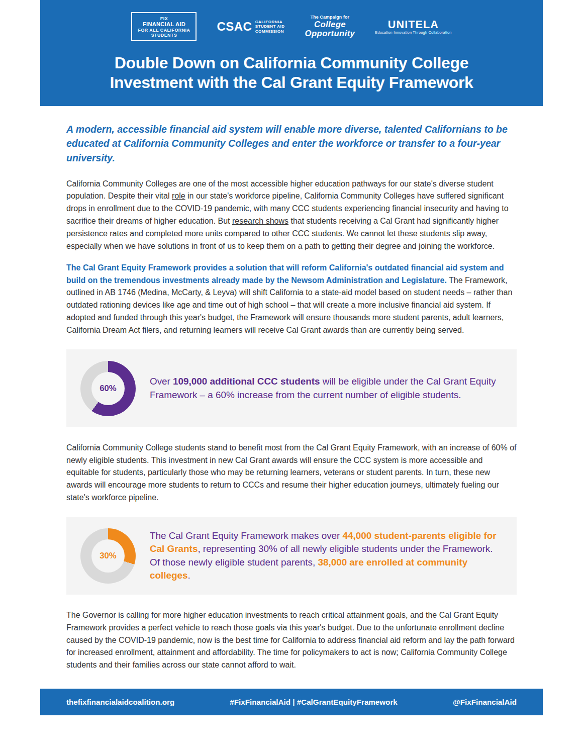Fix FINANCIAL AID for all California students
CSAC California
Student Aid
Commission
The Campaign for College
Opportunity
UNITELA Education Innovation Through Collaboration
Double Down on California Community College
Investment with the Cal Grant Equity Framework
A modern, accessible financial aid system will enable more diverse, talented Californians to be educated at California Community Colleges and enter the workforce or transfer to a four-year university.
California Community Colleges are one of the most accessible higher education pathways for our state's diverse student population. Despite their vital role in our state's workforce pipeline, California Community Colleges have suffered significant drops in enrollment due to the COVID-19 pandemic, with many CCC students experiencing financial insecurity and having to sacrifice their dreams of higher education. But research shows that students receiving a Cal Grant had significantly higher persistence rates and completed more units compared to other CCC students. We cannot let these students slip away, especially when we have solutions in front of us to keep them on a path to getting their degree and joining the workforce.
The Cal Grant Equity Framework provides a solution that will reform California's outdated financial aid system and build on the tremendous investments already made by the Newsom Administration and Legislature. The Framework, outlined in AB 1746 (Medina, McCarty, & Leyva) will shift California to a state-aid model based on student needs – rather than outdated rationing devices like age and time out of high school – that will create a more inclusive financial aid system. If adopted and funded through this year's budget, the Framework will ensure thousands more student parents, adult learners, California Dream Act filers, and returning learners will receive Cal Grant awards than are currently being served.
60%
Over 109,000 additional CCC students will be eligible under the Cal Grant Equity Framework – a 60% increase from the current number of eligible students.
California Community College students stand to benefit most from the Cal Grant Equity Framework, with an increase of 60% of newly eligible students. This investment in new Cal Grant awards will ensure the CCC system is more accessible and equitable for students, particularly those who may be returning learners, veterans or student parents. In turn, these new awards will encourage more students to return to CCCs and resume their higher education journeys, ultimately fueling our state's workforce pipeline.
30%
The Cal Grant Equity Framework makes over 44,000 student-parents eligible for Cal Grants, representing 30% of all newly eligible students under the Framework. Of those newly eligible student parents, 38,000 are enrolled at community colleges.
The Governor is calling for more higher education investments to reach critical attainment goals, and the Cal Grant Equity Framework provides a perfect vehicle to reach those goals via this year's budget. Due to the unfortunate enrollment decline caused by the COVID-19 pandemic, now is the best time for California to address financial aid reform and lay the path forward for increased enrollment, attainment and affordability. The time for policymakers to act is now; California Community College students and their families across our state cannot afford to wait.
thefixfinancialaidcoalition.org #FixFinancialAid | #CalGrantEquityFramework @FixFinancialAid